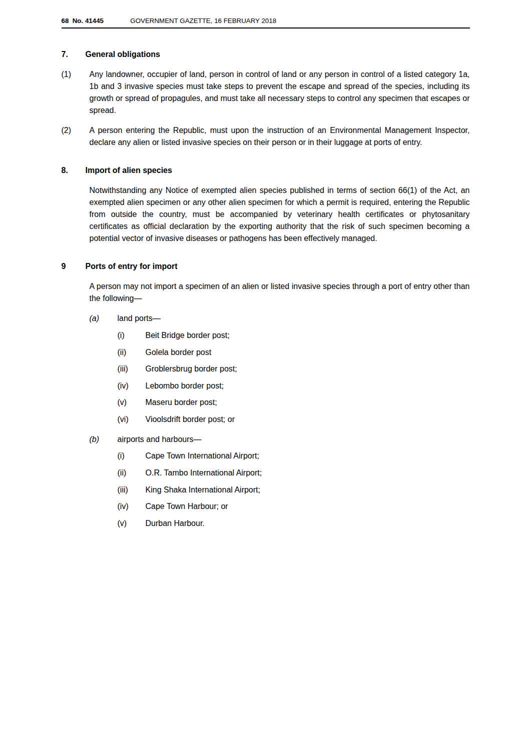68 No. 41445 GOVERNMENT GAZETTE, 16 FEBRUARY 2018
7. General obligations
(1) Any landowner, occupier of land, person in control of land or any person in control of a listed category 1a, 1b and 3 invasive species must take steps to prevent the escape and spread of the species, including its growth or spread of propagules, and must take all necessary steps to control any specimen that escapes or spread.
(2) A person entering the Republic, must upon the instruction of an Environmental Management Inspector, declare any alien or listed invasive species on their person or in their luggage at ports of entry.
8. Import of alien species
Notwithstanding any Notice of exempted alien species published in terms of section 66(1) of the Act, an exempted alien specimen or any other alien specimen for which a permit is required, entering the Republic from outside the country, must be accompanied by veterinary health certificates or phytosanitary certificates as official declaration by the exporting authority that the risk of such specimen becoming a potential vector of invasive diseases or pathogens has been effectively managed.
9 Ports of entry for import
A person may not import a specimen of an alien or listed invasive species through a port of entry other than the following—
(a) land ports—
(i) Beit Bridge border post;
(ii) Golela border post
(iii) Groblersbrug border post;
(iv) Lebombo border post;
(v) Maseru border post;
(vi) Vioolsdrift border post; or
(b) airports and harbours—
(i) Cape Town International Airport;
(ii) O.R. Tambo International Airport;
(iii) King Shaka International Airport;
(iv) Cape Town Harbour; or
(v) Durban Harbour.